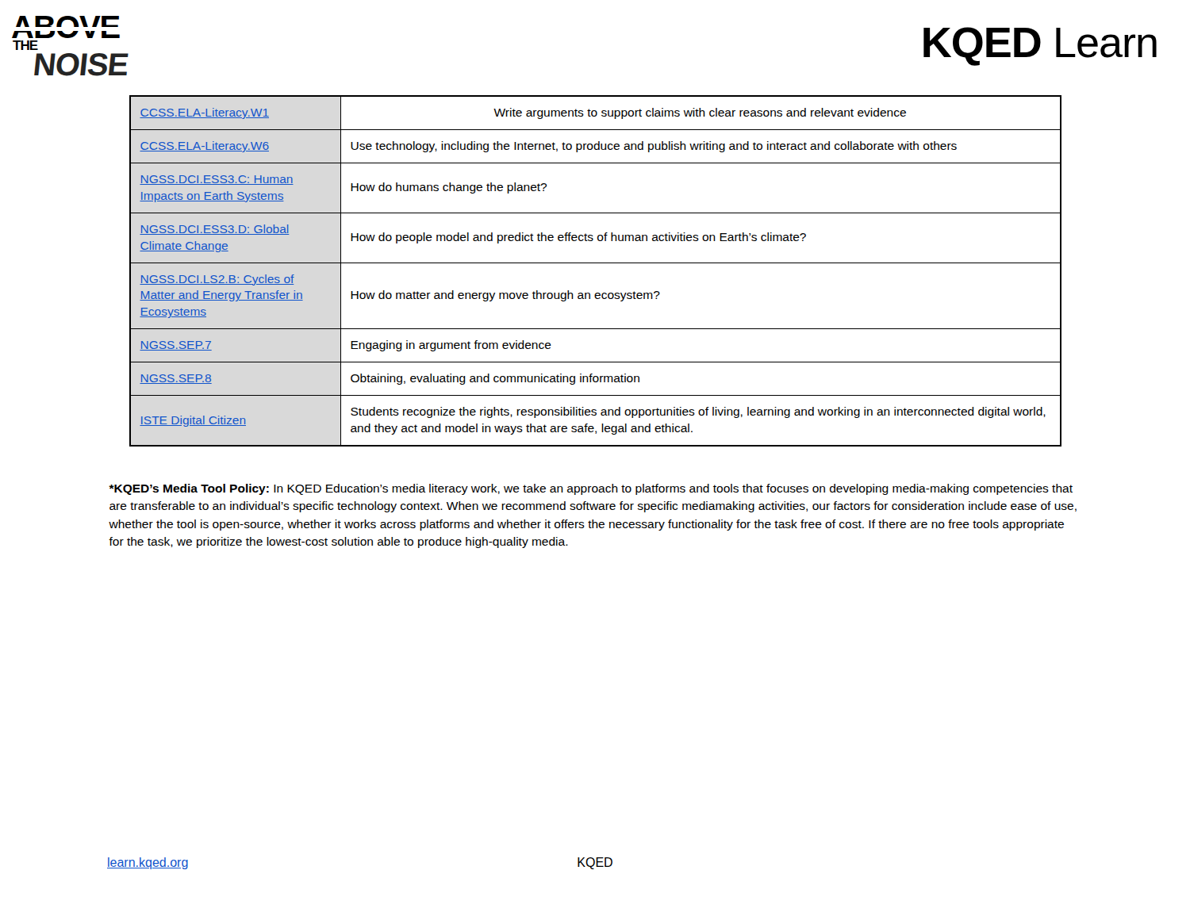ABOVE THE NOISE
KQED Learn
| CCSS.ELA-Literacy.W1 | Write arguments to support claims with clear reasons and relevant evidence |
| CCSS.ELA-Literacy.W6 | Use technology, including the Internet, to produce and publish writing and to interact and collaborate with others |
| NGSS.DCI.ESS3.C: Human Impacts on Earth Systems | How do humans change the planet? |
| NGSS.DCI.ESS3.D: Global Climate Change | How do people model and predict the effects of human activities on Earth’s climate? |
| NGSS.DCI.LS2.B: Cycles of Matter and Energy Transfer in Ecosystems | How do matter and energy move through an ecosystem? |
| NGSS.SEP.7 | Engaging in argument from evidence |
| NGSS.SEP.8 | Obtaining, evaluating and communicating information |
| ISTE Digital Citizen | Students recognize the rights, responsibilities and opportunities of living, learning and working in an interconnected digital world, and they act and model in ways that are safe, legal and ethical. |
*KQED’s Media Tool Policy: In KQED Education’s media literacy work, we take an approach to platforms and tools that focuses on developing media-making competencies that are transferable to an individual’s specific technology context. When we recommend software for specific mediamaking activities, our factors for consideration include ease of use, whether the tool is open-source, whether it works across platforms and whether it offers the necessary functionality for the task free of cost. If there are no free tools appropriate for the task, we prioritize the lowest-cost solution able to produce high-quality media.
learn.kqed.org
KQED